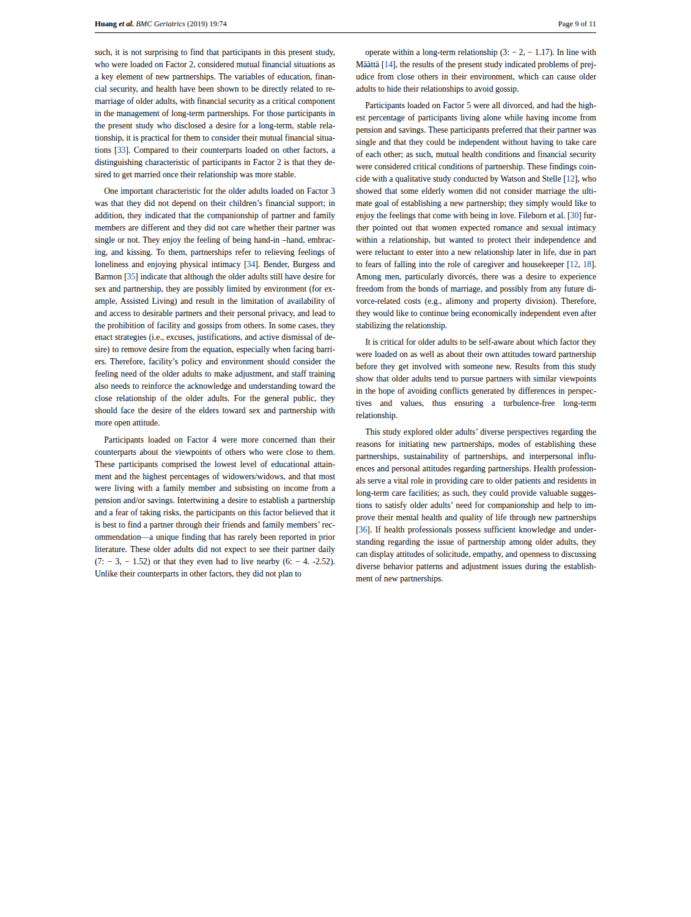Huang et al. BMC Geriatrics (2019) 19:74 Page 9 of 11
such, it is not surprising to find that participants in this present study, who were loaded on Factor 2, considered mutual financial situations as a key element of new partnerships. The variables of education, financial security, and health have been shown to be directly related to remarriage of older adults, with financial security as a critical component in the management of long-term partnerships. For those participants in the present study who disclosed a desire for a long-term, stable relationship, it is practical for them to consider their mutual financial situations [33]. Compared to their counterparts loaded on other factors, a distinguishing characteristic of participants in Factor 2 is that they desired to get married once their relationship was more stable.
One important characteristic for the older adults loaded on Factor 3 was that they did not depend on their children’s financial support; in addition, they indicated that the companionship of partner and family members are different and they did not care whether their partner was single or not. They enjoy the feeling of being hand-in –hand, embracing, and kissing. To them, partnerships refer to relieving feelings of loneliness and enjoying physical intimacy [34]. Bender, Burgess and Barmon [35] indicate that although the older adults still have desire for sex and partnership, they are possibly limited by environment (for example, Assisted Living) and result in the limitation of availability of and access to desirable partners and their personal privacy, and lead to the prohibition of facility and gossips from others. In some cases, they enact strategies (i.e., excuses, justifications, and active dismissal of desire) to remove desire from the equation, especially when facing barriers. Therefore, facility’s policy and environment should consider the feeling need of the older adults to make adjustment, and staff training also needs to reinforce the acknowledge and understanding toward the close relationship of the older adults. For the general public, they should face the desire of the elders toward sex and partnership with more open attitude.
Participants loaded on Factor 4 were more concerned than their counterparts about the viewpoints of others who were close to them. These participants comprised the lowest level of educational attainment and the highest percentages of widowers/widows, and that most were living with a family member and subsisting on income from a pension and/or savings. Intertwining a desire to establish a partnership and a fear of taking risks, the participants on this factor believed that it is best to find a partner through their friends and family members’ recommendation—a unique finding that has rarely been reported in prior literature. These older adults did not expect to see their partner daily (7: − 3, − 1.52) or that they even had to live nearby (6: − 4. -2.52). Unlike their counterparts in other factors, they did not plan to
operate within a long-term relationship (3: − 2, − 1.17). In line with Määttä [14], the results of the present study indicated problems of prejudice from close others in their environment, which can cause older adults to hide their relationships to avoid gossip.
Participants loaded on Factor 5 were all divorced, and had the highest percentage of participants living alone while having income from pension and savings. These participants preferred that their partner was single and that they could be independent without having to take care of each other; as such, mutual health conditions and financial security were considered critical conditions of partnership. These findings coincide with a qualitative study conducted by Watson and Stelle [12], who showed that some elderly women did not consider marriage the ultimate goal of establishing a new partnership; they simply would like to enjoy the feelings that come with being in love. Fileborn et al. [30] further pointed out that women expected romance and sexual intimacy within a relationship, but wanted to protect their independence and were reluctant to enter into a new relationship later in life, due in part to fears of falling into the role of caregiver and housekeeper [12, 18]. Among men, particularly divorcés, there was a desire to experience freedom from the bonds of marriage, and possibly from any future divorce-related costs (e.g., alimony and property division). Therefore, they would like to continue being economically independent even after stabilizing the relationship.
It is critical for older adults to be self-aware about which factor they were loaded on as well as about their own attitudes toward partnership before they get involved with someone new. Results from this study show that older adults tend to pursue partners with similar viewpoints in the hope of avoiding conflicts generated by differences in perspectives and values, thus ensuring a turbulence-free long-term relationship.
This study explored older adults’ diverse perspectives regarding the reasons for initiating new partnerships, modes of establishing these partnerships, sustainability of partnerships, and interpersonal influences and personal attitudes regarding partnerships. Health professionals serve a vital role in providing care to older patients and residents in long-term care facilities; as such, they could provide valuable suggestions to satisfy older adults’ need for companionship and help to improve their mental health and quality of life through new partnerships [36]. If health professionals possess sufficient knowledge and understanding regarding the issue of partnership among older adults, they can display attitudes of solicitude, empathy, and openness to discussing diverse behavior patterns and adjustment issues during the establishment of new partnerships.